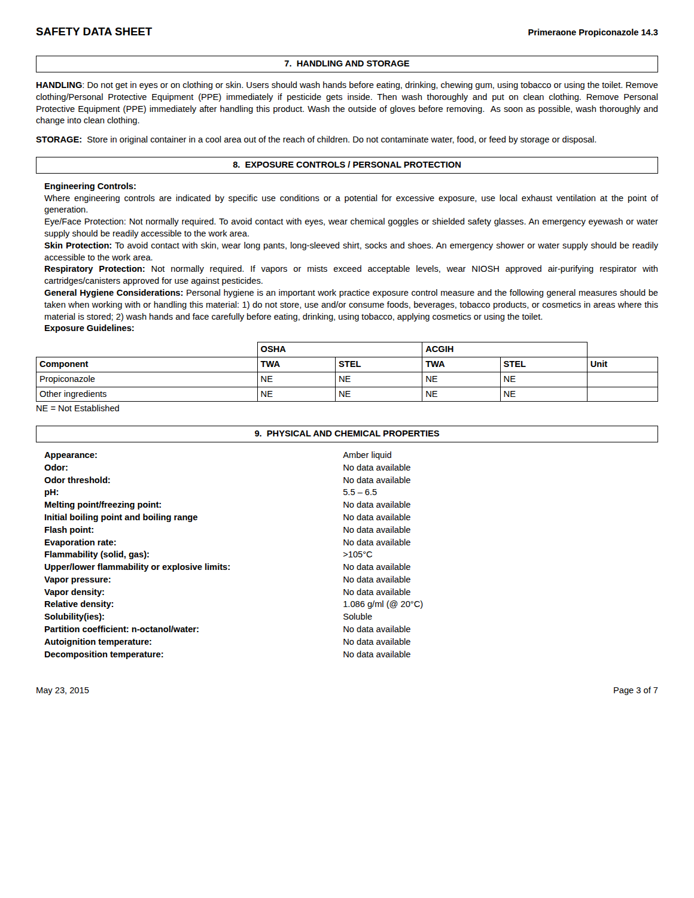SAFETY DATA SHEET Primeraone Propiconazole 14.3
7. HANDLING AND STORAGE
HANDLING: Do not get in eyes or on clothing or skin. Users should wash hands before eating, drinking, chewing gum, using tobacco or using the toilet. Remove clothing/Personal Protective Equipment (PPE) immediately if pesticide gets inside. Then wash thoroughly and put on clean clothing. Remove Personal Protective Equipment (PPE) immediately after handling this product. Wash the outside of gloves before removing. As soon as possible, wash thoroughly and change into clean clothing.
STORAGE: Store in original container in a cool area out of the reach of children. Do not contaminate water, food, or feed by storage or disposal.
8. EXPOSURE CONTROLS / PERSONAL PROTECTION
Engineering Controls:
Where engineering controls are indicated by specific use conditions or a potential for excessive exposure, use local exhaust ventilation at the point of generation.
Eye/Face Protection: Not normally required. To avoid contact with eyes, wear chemical goggles or shielded safety glasses. An emergency eyewash or water supply should be readily accessible to the work area.
Skin Protection: To avoid contact with skin, wear long pants, long-sleeved shirt, socks and shoes. An emergency shower or water supply should be readily accessible to the work area.
Respiratory Protection: Not normally required. If vapors or mists exceed acceptable levels, wear NIOSH approved air-purifying respirator with cartridges/canisters approved for use against pesticides.
General Hygiene Considerations: Personal hygiene is an important work practice exposure control measure and the following general measures should be taken when working with or handling this material: 1) do not store, use and/or consume foods, beverages, tobacco products, or cosmetics in areas where this material is stored; 2) wash hands and face carefully before eating, drinking, using tobacco, applying cosmetics or using the toilet.
Exposure Guidelines:
| | OSHA | ACGIH | |
| Component | TWA | STEL | TWA | STEL | Unit |
| Propiconazole | NE | NE | NE | NE | |
| Other ingredients | NE | NE | NE | NE | |
NE = Not Established
9. PHYSICAL AND CHEMICAL PROPERTIES
| Appearance: | Amber liquid |
| Odor: | No data available |
| Odor threshold: | No data available |
| pH: | 5.5 – 6.5 |
| Melting point/freezing point: | No data available |
| Initial boiling point and boiling range | No data available |
| Flash point: | No data available |
| Evaporation rate: | No data available |
| Flammability (solid, gas): | >105°C |
| Upper/lower flammability or explosive limits: | No data available |
| Vapor pressure: | No data available |
| Vapor density: | No data available |
| Relative density: | 1.086 g/ml (@ 20°C) |
| Solubility(ies): | Soluble |
| Partition coefficient: n-octanol/water: | No data available |
| Autoignition temperature: | No data available |
| Decomposition temperature: | No data available |
May 23, 2015 Page 3 of 7